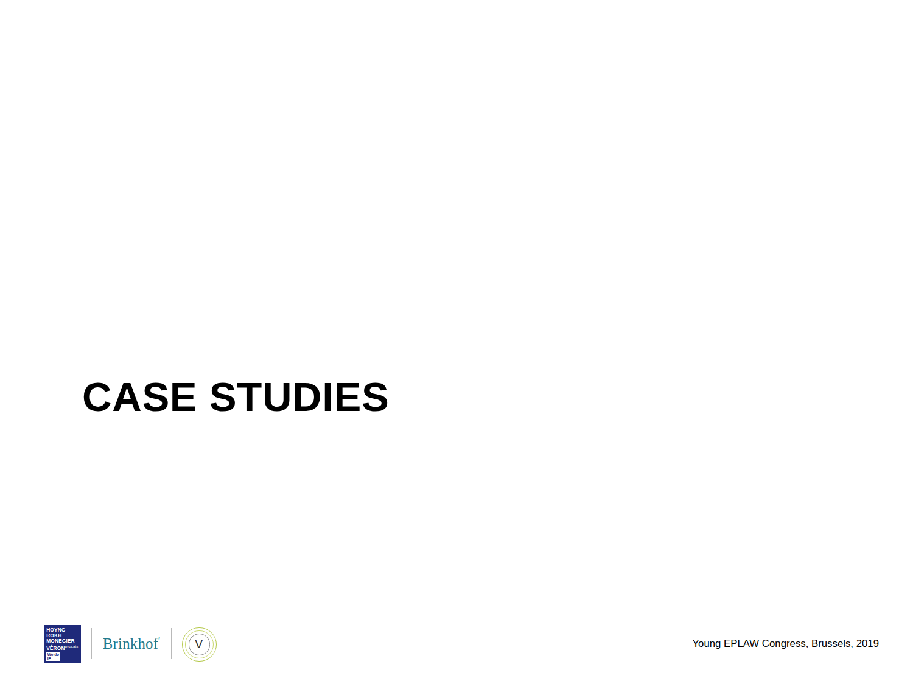CASE STUDIES
HOYNG
ROKH
MONEGIER
VÉRONavocats We do IP Brinkhof' V
Young EPLAW Congress, Brussels, 2019